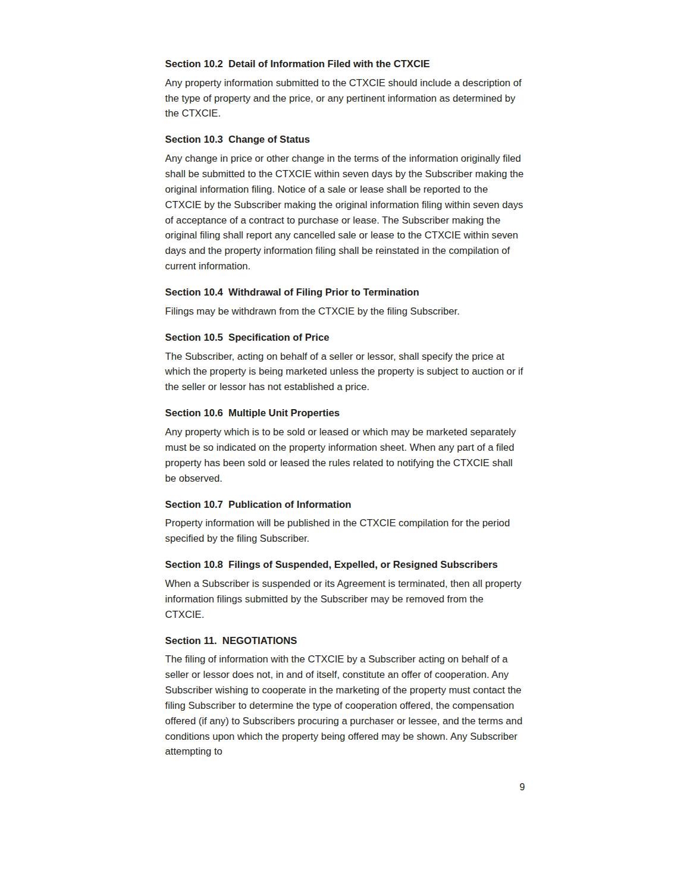Section 10.2 Detail of Information Filed with the CTXCIE
Any property information submitted to the CTXCIE should include a description of the type of property and the price, or any pertinent information as determined by the CTXCIE.
Section 10.3 Change of Status
Any change in price or other change in the terms of the information originally filed shall be submitted to the CTXCIE within seven days by the Subscriber making the original information filing. Notice of a sale or lease shall be reported to the CTXCIE by the Subscriber making the original information filing within seven days of acceptance of a contract to purchase or lease. The Subscriber making the original filing shall report any cancelled sale or lease to the CTXCIE within seven days and the property information filing shall be reinstated in the compilation of current information.
Section 10.4 Withdrawal of Filing Prior to Termination
Filings may be withdrawn from the CTXCIE by the filing Subscriber.
Section 10.5 Specification of Price
The Subscriber, acting on behalf of a seller or lessor, shall specify the price at which the property is being marketed unless the property is subject to auction or if the seller or lessor has not established a price.
Section 10.6 Multiple Unit Properties
Any property which is to be sold or leased or which may be marketed separately must be so indicated on the property information sheet. When any part of a filed property has been sold or leased the rules related to notifying the CTXCIE shall be observed.
Section 10.7 Publication of Information
Property information will be published in the CTXCIE compilation for the period specified by the filing Subscriber.
Section 10.8 Filings of Suspended, Expelled, or Resigned Subscribers
When a Subscriber is suspended or its Agreement is terminated, then all property information filings submitted by the Subscriber may be removed from the CTXCIE.
Section 11. NEGOTIATIONS
The filing of information with the CTXCIE by a Subscriber acting on behalf of a seller or lessor does not, in and of itself, constitute an offer of cooperation. Any Subscriber wishing to cooperate in the marketing of the property must contact the filing Subscriber to determine the type of cooperation offered, the compensation offered (if any) to Subscribers procuring a purchaser or lessee, and the terms and conditions upon which the property being offered may be shown. Any Subscriber attempting to
9